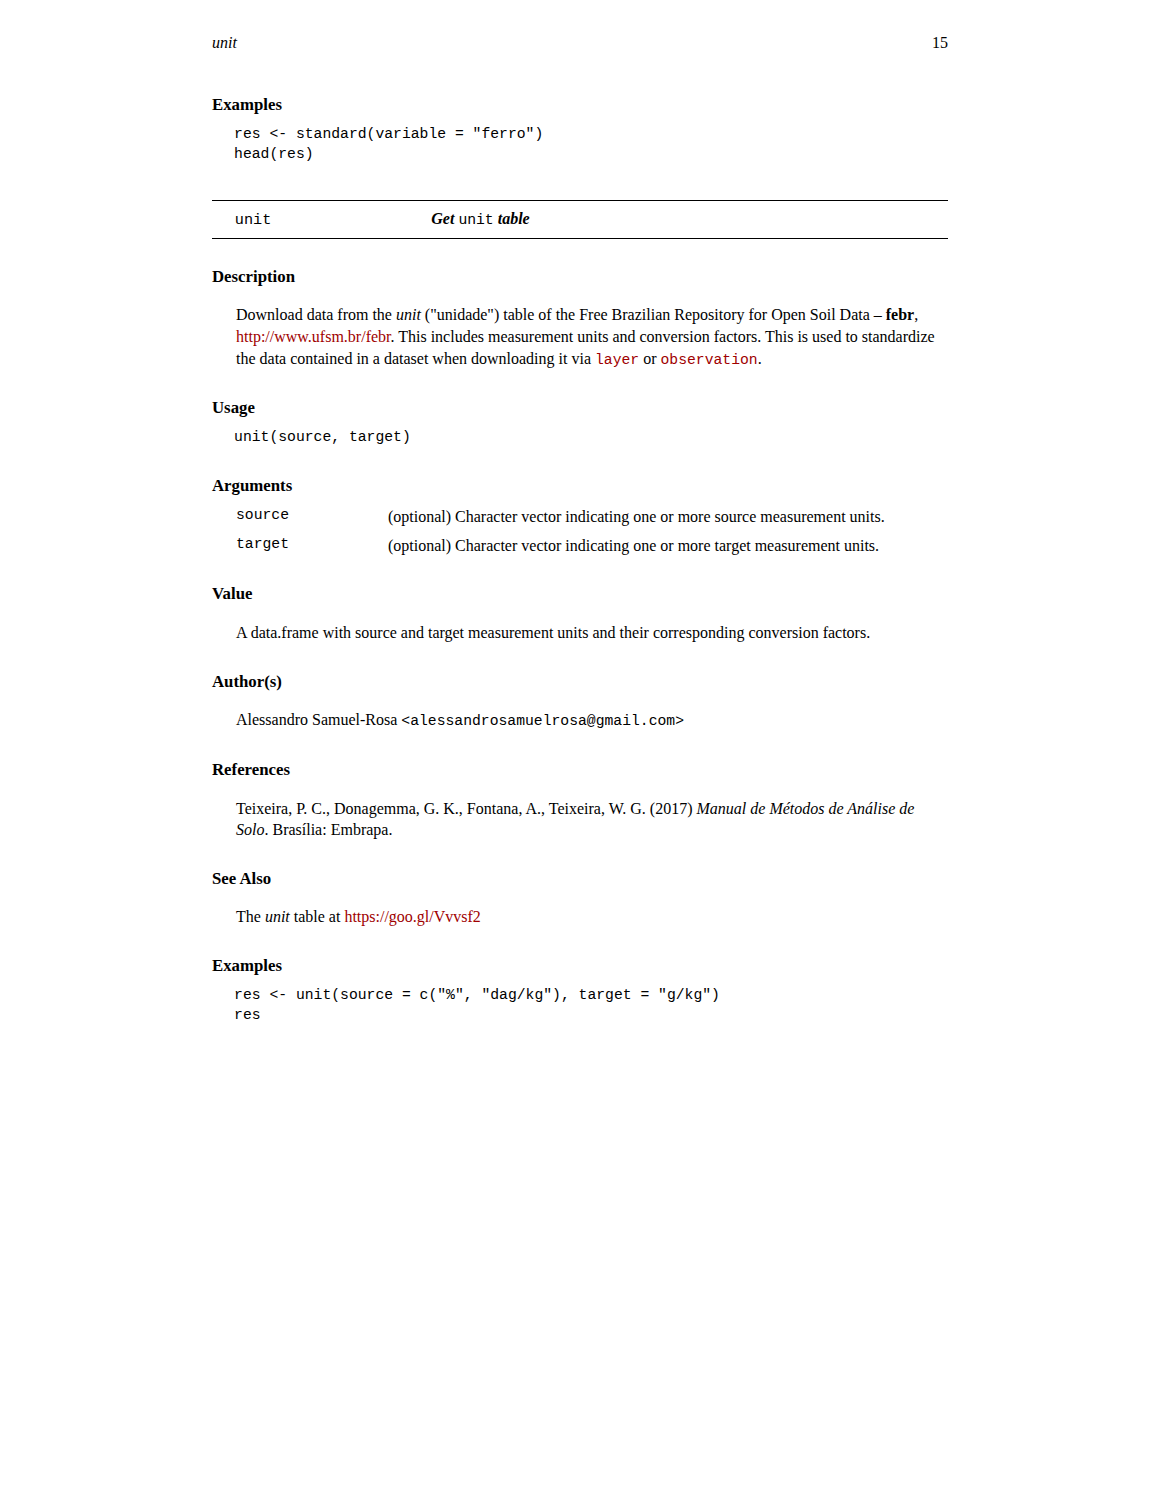unit 15
Examples
res <- standard(variable = "ferro")
head(res)
unit Get unit table
Description
Download data from the unit ("unidade") table of the Free Brazilian Repository for Open Soil Data – febr, http://www.ufsm.br/febr. This includes measurement units and conversion factors. This is used to standardize the data contained in a dataset when downloading it via layer or observation.
Usage
unit(source, target)
Arguments
source
(optional) Character vector indicating one or more source measurement units.
target
(optional) Character vector indicating one or more target measurement units.
Value
A data.frame with source and target measurement units and their corresponding conversion factors.
Author(s)
Alessandro Samuel-Rosa <alessandrosamuelrosa@gmail.com>
References
Teixeira, P. C., Donagemma, G. K., Fontana, A., Teixeira, W. G. (2017) Manual de Métodos de Análise de Solo. Brasília: Embrapa.
See Also
The unit table at https://goo.gl/Vvvsf2
Examples
res <- unit(source = c("%", "dag/kg"), target = "g/kg")
res